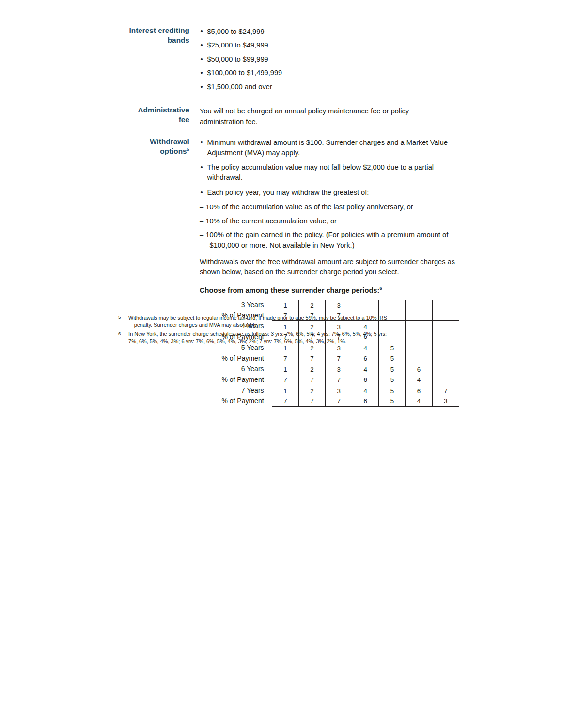Interest crediting
bands
$5,000 to $24,999
$25,000 to $49,999
$50,000 to $99,999
$100,000 to $1,499,999
$1,500,000 and over
Administrative
fee
You will not be charged an annual policy maintenance fee or policy administration fee.
Withdrawal
options5
Minimum withdrawal amount is $100. Surrender charges and a Market Value Adjustment (MVA) may apply.
The policy accumulation value may not fall below $2,000 due to a partial withdrawal.
Each policy year, you may withdraw the greatest of:
10% of the accumulation value as of the last policy anniversary, or
10% of the current accumulation value, or
100% of the gain earned in the policy. (For policies with a premium amount of $100,000 or more. Not available in New York.)
Withdrawals over the free withdrawal amount are subject to surrender charges as shown below, based on the surrender charge period you select.
Choose from among these surrender charge periods:6
| 3 Years | 1 | 2 | 3 | | | | |
| % of Payment | 7 | 7 | 7 | | | | |
| 4 Years | 1 | 2 | 3 | 4 | | | |
| % of Payment | 7 | 7 | 7 | 6 | | | |
| 5 Years | 1 | 2 | 3 | 4 | 5 | | |
| % of Payment | 7 | 7 | 7 | 6 | 5 | | |
| 6 Years | 1 | 2 | 3 | 4 | 5 | 6 | |
| % of Payment | 7 | 7 | 7 | 6 | 5 | 4 | |
| 7 Years | 1 | 2 | 3 | 4 | 5 | 6 | 7 |
| % of Payment | 7 | 7 | 7 | 6 | 5 | 4 | 3 |
5
Withdrawals may be subject to regular income tax and, if made prior to age 59½, may be subject to a 10% IRS penalty. Surrender charges and MVA may also apply.
6
In New York, the surrender charge schedules are as follows: 3 yrs: 7%, 6%, 5%; 4 yrs: 7%, 6%, 5%, 4%; 5 yrs: 7%, 6%, 5%, 4%, 3%; 6 yrs: 7%, 6%, 5%, 4%, 3%, 2%; 7 yrs: 7%, 6%, 5%, 4%, 3%, 2%, 1%.